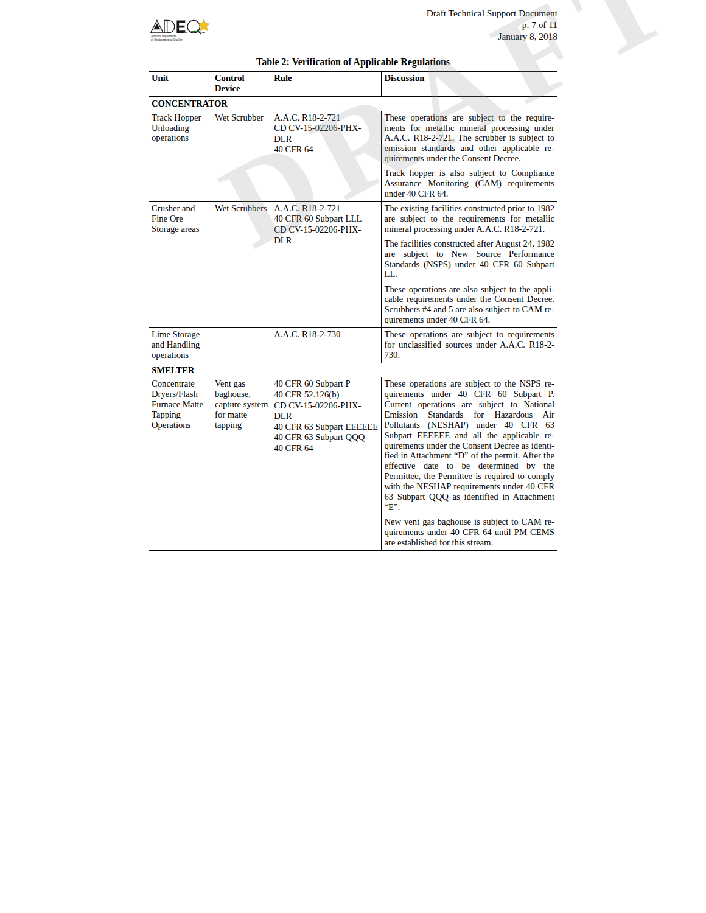DRAFT
Arizona Department of Environmental Quality
Draft Technical Support Document
p. 7 of 11
January 8, 2018
Table 2: Verification of Applicable Regulations
| Unit | Control Device | Rule | Discussion |
| --- | --- | --- | --- |
| CONCENTRATOR |
| Track Hopper Unloading operations | Wet Scrubber | A.A.C. R18-2-721 CD CV-15-02206-PHX-DLR 40 CFR 64 | These operations are subject to the requirements for metallic mineral processing under A.A.C. R18-2-721. The scrubber is subject to emission standards and other applicable requirements under the Consent Decree. Track hopper is also subject to Compliance Assurance Monitoring (CAM) requirements under 40 CFR 64. |
| Crusher and Fine Ore Storage areas | Wet Scrubbers | A.A.C. R18-2-721 40 CFR 60 Subpart LLL CD CV-15-02206-PHX-DLR | The existing facilities constructed prior to 1982 are subject to the requirements for metallic mineral processing under A.A.C. R18-2-721. The facilities constructed after August 24, 1982 are subject to New Source Performance Standards (NSPS) under 40 CFR 60 Subpart LL. These operations are also subject to the applicable requirements under the Consent Decree. Scrubbers #4 and 5 are also subject to CAM requirements under 40 CFR 64. |
| Lime Storage and Handling operations | | A.A.C. R18-2-730 | These operations are subject to requirements for unclassified sources under A.A.C. R18-2-730. |
| SMELTER |
| Concentrate Dryers/Flash Furnace Matte Tapping Operations | Vent gas baghouse, capture system for matte tapping | 40 CFR 60 Subpart P 40 CFR 52.126(b) CD CV-15-02206-PHX-DLR 40 CFR 63 Subpart EEEEEE 40 CFR 63 Subpart QQQ 40 CFR 64 | These operations are subject to the NSPS requirements under 40 CFR 60 Subpart P. Current operations are subject to National Emission Standards for Hazardous Air Pollutants (NESHAP) under 40 CFR 63 Subpart EEEEEE and all the applicable requirements under the Consent Decree as identified in Attachment “D” of the permit. After the effective date to be determined by the Permittee, the Permittee is required to comply with the NESHAP requirements under 40 CFR 63 Subpart QQQ as identified in Attachment “E”. New vent gas baghouse is subject to CAM requirements under 40 CFR 64 until PM CEMS are established for this stream. |